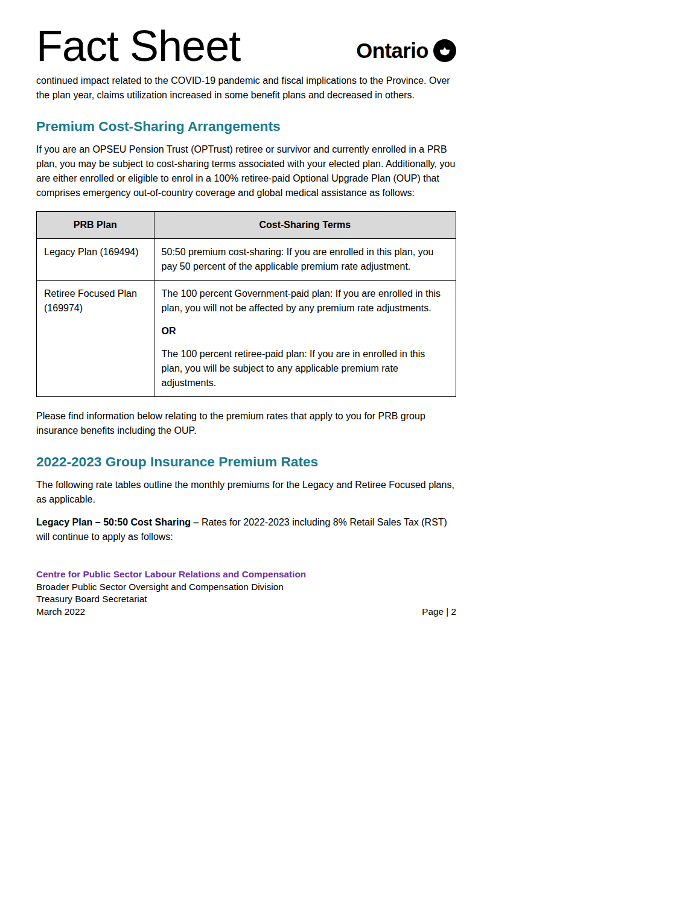Fact Sheet
Ontario
continued impact related to the COVID-19 pandemic and fiscal implications to the Province. Over the plan year, claims utilization increased in some benefit plans and decreased in others.
Premium Cost-Sharing Arrangements
If you are an OPSEU Pension Trust (OPTrust) retiree or survivor and currently enrolled in a PRB plan, you may be subject to cost-sharing terms associated with your elected plan. Additionally, you are either enrolled or eligible to enrol in a 100% retiree-paid Optional Upgrade Plan (OUP) that comprises emergency out-of-country coverage and global medical assistance as follows:
| PRB Plan | Cost-Sharing Terms |
| --- | --- |
| Legacy Plan (169494) | 50:50 premium cost-sharing: If you are enrolled in this plan, you pay 50 percent of the applicable premium rate adjustment. |
| Retiree Focused Plan (169974) | The 100 percent Government-paid plan: If you are enrolled in this plan, you will not be affected by any premium rate adjustments. OR The 100 percent retiree-paid plan: If you are in enrolled in this plan, you will be subject to any applicable premium rate adjustments. |
Please find information below relating to the premium rates that apply to you for PRB group insurance benefits including the OUP.
2022-2023 Group Insurance Premium Rates
The following rate tables outline the monthly premiums for the Legacy and Retiree Focused plans, as applicable.
Legacy Plan – 50:50 Cost Sharing – Rates for 2022-2023 including 8% Retail Sales Tax (RST) will continue to apply as follows:
Centre for Public Sector Labour Relations and Compensation
Broader Public Sector Oversight and Compensation Division
Treasury Board Secretariat
March 2022 Page | 2